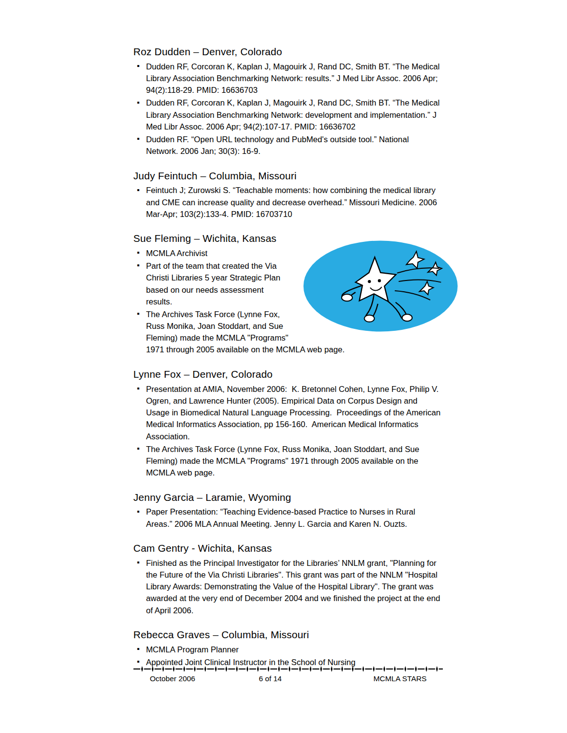Roz Dudden – Denver, Colorado
Dudden RF, Corcoran K, Kaplan J, Magouirk J, Rand DC, Smith BT. “The Medical Library Association Benchmarking Network: results.” J Med Libr Assoc. 2006 Apr; 94(2):118-29. PMID: 16636703
Dudden RF, Corcoran K, Kaplan J, Magouirk J, Rand DC, Smith BT. “The Medical Library Association Benchmarking Network: development and implementation.” J Med Libr Assoc. 2006 Apr; 94(2):107-17. PMID: 16636702
Dudden RF. “Open URL technology and PubMed's outside tool.” National Network. 2006 Jan; 30(3): 16-9.
Judy Feintuch – Columbia, Missouri
Feintuch J; Zurowski S. “Teachable moments: how combining the medical library and CME can increase quality and decrease overhead.” Missouri Medicine. 2006 Mar-Apr; 103(2):133-4. PMID: 16703710
Sue Fleming – Wichita, Kansas
MCMLA Archivist
Part of the team that created the Via Christi Libraries 5 year Strategic Plan based on our needs assessment results.
The Archives Task Force (Lynne Fox, Russ Monika, Joan Stoddart, and Sue Fleming) made the MCMLA "Programs" 1971 through 2005 available on the MCMLA web page.
Lynne Fox – Denver, Colorado
Presentation at AMIA, November 2006: K. Bretonnel Cohen, Lynne Fox, Philip V. Ogren, and Lawrence Hunter (2005). Empirical Data on Corpus Design and Usage in Biomedical Natural Language Processing. Proceedings of the American Medical Informatics Association, pp 156-160. American Medical Informatics Association.
The Archives Task Force (Lynne Fox, Russ Monika, Joan Stoddart, and Sue Fleming) made the MCMLA "Programs" 1971 through 2005 available on the MCMLA web page.
Jenny Garcia – Laramie, Wyoming
Paper Presentation: “Teaching Evidence-based Practice to Nurses in Rural Areas.” 2006 MLA Annual Meeting. Jenny L. Garcia and Karen N. Ouzts.
Cam Gentry - Wichita, Kansas
Finished as the Principal Investigator for the Libraries’ NNLM grant, "Planning for the Future of the Via Christi Libraries". This grant was part of the NNLM "Hospital Library Awards: Demonstrating the Value of the Hospital Library". The grant was awarded at the very end of December 2004 and we finished the project at the end of April 2006.
Rebecca Graves – Columbia, Missouri
MCMLA Program Planner
Appointed Joint Clinical Instructor in the School of Nursing
October 2006 6 of 14 MCMLA STARS